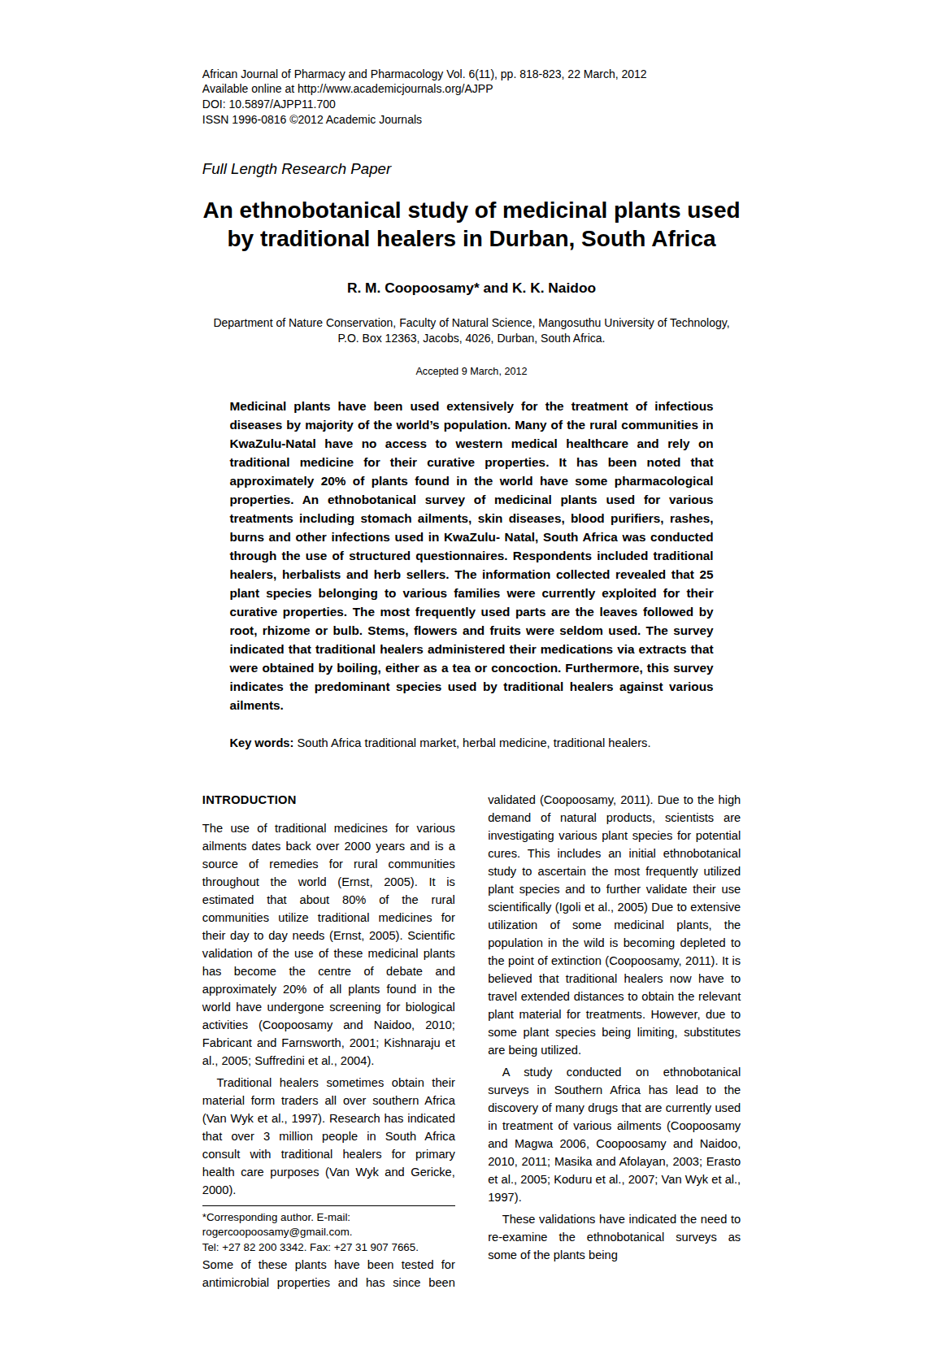African Journal of Pharmacy and Pharmacology Vol. 6(11), pp. 818-823, 22 March, 2012
Available online at http://www.academicjournals.org/AJPP
DOI: 10.5897/AJPP11.700
ISSN 1996-0816 ©2012 Academic Journals
Full Length Research Paper
An ethnobotanical study of medicinal plants used by traditional healers in Durban, South Africa
R. M. Coopoosamy* and K. K. Naidoo
Department of Nature Conservation, Faculty of Natural Science, Mangosuthu University of Technology, P.O. Box 12363, Jacobs, 4026, Durban, South Africa.
Accepted 9 March, 2012
Medicinal plants have been used extensively for the treatment of infectious diseases by majority of the world’s population. Many of the rural communities in KwaZulu-Natal have no access to western medical healthcare and rely on traditional medicine for their curative properties. It has been noted that approximately 20% of plants found in the world have some pharmacological properties. An ethnobotanical survey of medicinal plants used for various treatments including stomach ailments, skin diseases, blood purifiers, rashes, burns and other infections used in KwaZulu- Natal, South Africa was conducted through the use of structured questionnaires. Respondents included traditional healers, herbalists and herb sellers. The information collected revealed that 25 plant species belonging to various families were currently exploited for their curative properties. The most frequently used parts are the leaves followed by root, rhizome or bulb. Stems, flowers and fruits were seldom used. The survey indicated that traditional healers administered their medications via extracts that were obtained by boiling, either as a tea or concoction. Furthermore, this survey indicates the predominant species used by traditional healers against various ailments.
Key words: South Africa traditional market, herbal medicine, traditional healers.
INTRODUCTION
The use of traditional medicines for various ailments dates back over 2000 years and is a source of remedies for rural communities throughout the world (Ernst, 2005). It is estimated that about 80% of the rural communities utilize traditional medicines for their day to day needs (Ernst, 2005). Scientific validation of the use of these medicinal plants has become the centre of debate and approximately 20% of all plants found in the world have undergone screening for biological activities (Coopoosamy and Naidoo, 2010; Fabricant and Farnsworth, 2001; Kishnaraju et al., 2005; Suffredini et al., 2004).
Traditional healers sometimes obtain their material form traders all over southern Africa (Van Wyk et al., 1997). Research has indicated that over 3 million people in South Africa consult with traditional healers for primary health care purposes (Van Wyk and Gericke, 2000).
*Corresponding author. E-mail: rogercoopoosamy@gmail.com.
Tel: +27 82 200 3342. Fax: +27 31 907 7665.
Some of these plants have been tested for antimicrobial properties and has since been validated (Coopoosamy, 2011). Due to the high demand of natural products, scientists are investigating various plant species for potential cures. This includes an initial ethnobotanical study to ascertain the most frequently utilized plant species and to further validate their use scientifically (Igoli et al., 2005) Due to extensive utilization of some medicinal plants, the population in the wild is becoming depleted to the point of extinction (Coopoosamy, 2011). It is believed that traditional healers now have to travel extended distances to obtain the relevant plant material for treatments. However, due to some plant species being limiting, substitutes are being utilized.
A study conducted on ethnobotanical surveys in Southern Africa has lead to the discovery of many drugs that are currently used in treatment of various ailments (Coopoosamy and Magwa 2006, Coopoosamy and Naidoo, 2010, 2011; Masika and Afolayan, 2003; Erasto et al., 2005; Koduru et al., 2007; Van Wyk et al., 1997).
These validations have indicated the need to re-examine the ethnobotanical surveys as some of the plants being